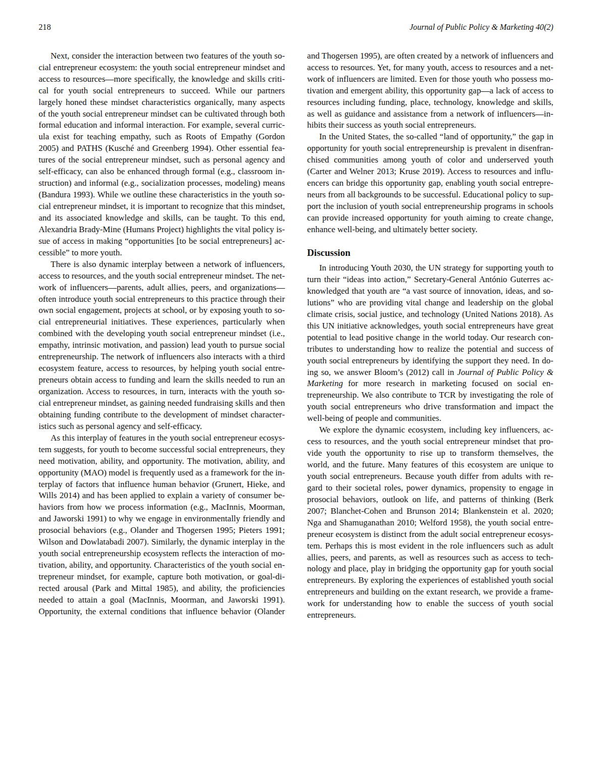218 Journal of Public Policy & Marketing 40(2)
Next, consider the interaction between two features of the youth social entrepreneur ecosystem: the youth social entrepreneur mindset and access to resources—more specifically, the knowledge and skills critical for youth social entrepreneurs to succeed. While our partners largely honed these mindset characteristics organically, many aspects of the youth social entrepreneur mindset can be cultivated through both formal education and informal interaction. For example, several curricula exist for teaching empathy, such as Roots of Empathy (Gordon 2005) and PATHS (Kusché and Greenberg 1994). Other essential features of the social entrepreneur mindset, such as personal agency and self-efficacy, can also be enhanced through formal (e.g., classroom instruction) and informal (e.g., socialization processes, modeling) means (Bandura 1993). While we outline these characteristics in the youth social entrepreneur mindset, it is important to recognize that this mindset, and its associated knowledge and skills, can be taught. To this end, Alexandria Brady-Mine (Humans Project) highlights the vital policy issue of access in making “opportunities [to be social entrepreneurs] accessible” to more youth.
There is also dynamic interplay between a network of influencers, access to resources, and the youth social entrepreneur mindset. The network of influencers—parents, adult allies, peers, and organizations—often introduce youth social entrepreneurs to this practice through their own social engagement, projects at school, or by exposing youth to social entrepreneurial initiatives. These experiences, particularly when combined with the developing youth social entrepreneur mindset (i.e., empathy, intrinsic motivation, and passion) lead youth to pursue social entrepreneurship. The network of influencers also interacts with a third ecosystem feature, access to resources, by helping youth social entrepreneurs obtain access to funding and learn the skills needed to run an organization. Access to resources, in turn, interacts with the youth social entrepreneur mindset, as gaining needed fundraising skills and then obtaining funding contribute to the development of mindset characteristics such as personal agency and self-efficacy.
As this interplay of features in the youth social entrepreneur ecosystem suggests, for youth to become successful social entrepreneurs, they need motivation, ability, and opportunity. The motivation, ability, and opportunity (MAO) model is frequently used as a framework for the interplay of factors that influence human behavior (Grunert, Hieke, and Wills 2014) and has been applied to explain a variety of consumer behaviors from how we process information (e.g., MacInnis, Moorman, and Jaworski 1991) to why we engage in environmentally friendly and prosocial behaviors (e.g., Olander and Thogersen 1995; Pieters 1991; Wilson and Dowlatabadi 2007). Similarly, the dynamic interplay in the youth social entrepreneurship ecosystem reflects the interaction of motivation, ability, and opportunity. Characteristics of the youth social entrepreneur mindset, for example, capture both motivation, or goal-directed arousal (Park and Mittal 1985), and ability, the proficiencies needed to attain a goal (MacInnis, Moorman, and Jaworski 1991). Opportunity, the external conditions that influence behavior (Olander and Thogersen 1995), are often created by a network of influencers and access to resources. Yet, for many youth, access to resources and a network of influencers are limited. Even for those youth who possess motivation and emergent ability, this opportunity gap—a lack of access to resources including funding, place, technology, knowledge and skills, as well as guidance and assistance from a network of influencers—inhibits their success as youth social entrepreneurs.
In the United States, the so-called “land of opportunity,” the gap in opportunity for youth social entrepreneurship is prevalent in disenfranchised communities among youth of color and underserved youth (Carter and Welner 2013; Kruse 2019). Access to resources and influencers can bridge this opportunity gap, enabling youth social entrepreneurs from all backgrounds to be successful. Educational policy to support the inclusion of youth social entrepreneurship programs in schools can provide increased opportunity for youth aiming to create change, enhance well-being, and ultimately better society.
Discussion
In introducing Youth 2030, the UN strategy for supporting youth to turn their “ideas into action,” Secretary-General António Guterres acknowledged that youth are “a vast source of innovation, ideas, and solutions” who are providing vital change and leadership on the global climate crisis, social justice, and technology (United Nations 2018). As this UN initiative acknowledges, youth social entrepreneurs have great potential to lead positive change in the world today. Our research contributes to understanding how to realize the potential and success of youth social entrepreneurs by identifying the support they need. In doing so, we answer Bloom’s (2012) call in Journal of Public Policy & Marketing for more research in marketing focused on social entrepreneurship. We also contribute to TCR by investigating the role of youth social entrepreneurs who drive transformation and impact the well-being of people and communities.
We explore the dynamic ecosystem, including key influencers, access to resources, and the youth social entrepreneur mindset that provide youth the opportunity to rise up to transform themselves, the world, and the future. Many features of this ecosystem are unique to youth social entrepreneurs. Because youth differ from adults with regard to their societal roles, power dynamics, propensity to engage in prosocial behaviors, outlook on life, and patterns of thinking (Berk 2007; Blanchet-Cohen and Brunson 2014; Blankenstein et al. 2020; Nga and Shamuganathan 2010; Welford 1958), the youth social entrepreneur ecosystem is distinct from the adult social entrepreneur ecosystem. Perhaps this is most evident in the role influencers such as adult allies, peers, and parents, as well as resources such as access to technology and place, play in bridging the opportunity gap for youth social entrepreneurs. By exploring the experiences of established youth social entrepreneurs and building on the extant research, we provide a framework for understanding how to enable the success of youth social entrepreneurs.